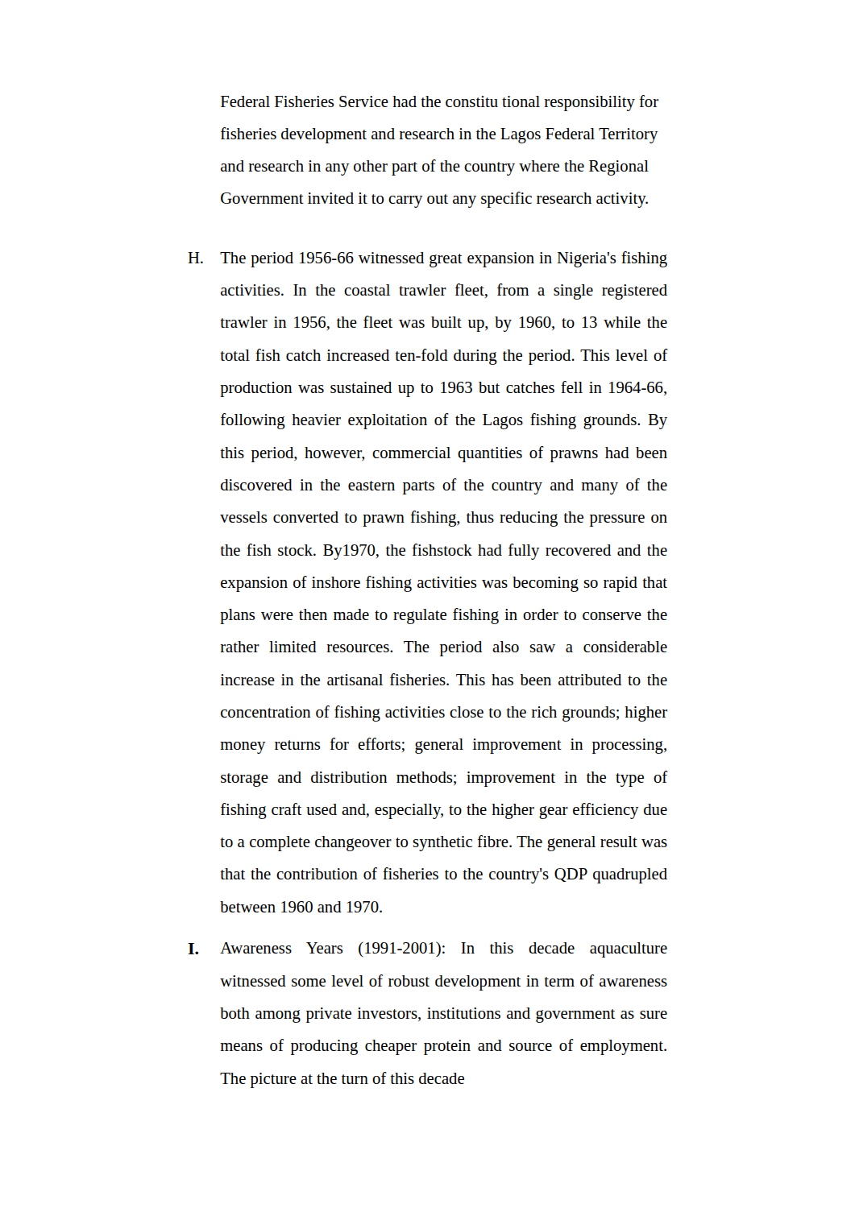Federal Fisheries Service had the constitu tional responsibility for fisheries development and research in the Lagos Federal Territory and research in any other part of the country where the Regional Government invited it to carry out any specific research activity.
H. The period 1956-66 witnessed great expansion in Nigeria's fishing activities. In the coastal trawler fleet, from a single registered trawler in 1956, the fleet was built up, by 1960, to 13 while the total fish catch increased ten-fold during the period. This level of production was sustained up to 1963 but catches fell in 1964-66, following heavier exploitation of the Lagos fishing grounds. By this period, however, commercial quantities of prawns had been discovered in the eastern parts of the country and many of the vessels converted to prawn fishing, thus reducing the pressure on the fish stock. By1970, the fishstock had fully recovered and the expansion of inshore fishing activities was becoming so rapid that plans were then made to regulate fishing in order to conserve the rather limited resources. The period also saw a considerable increase in the artisanal fisheries. This has been attributed to the concentration of fishing activities close to the rich grounds; higher money returns for efforts; general improvement in processing, storage and distribution methods; improvement in the type of fishing craft used and, especially, to the higher gear efficiency due to a complete changeover to synthetic fibre. The general result was that the contribution of fisheries to the country's QDP quadrupled between 1960 and 1970.
I. Awareness Years (1991-2001): In this decade aquaculture witnessed some level of robust development in term of awareness both among private investors, institutions and government as sure means of producing cheaper protein and source of employment. The picture at the turn of this decade